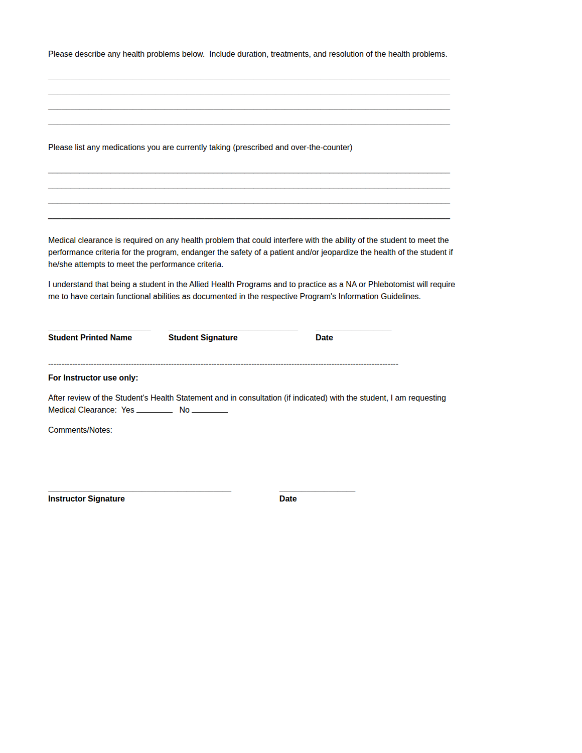Please describe any health problems below. Include duration, treatments, and resolution of the health problems.
__________________________________________________________________________________________
__________________________________________________________________________________________
__________________________________________________________________________________________
__________________________________________________________________________________________
Please list any medications you are currently taking (prescribed and over-the-counter)
__________________________________________________________________________________________
__________________________________________________________________________________________
__________________________________________________________________________________________
__________________________________________________________________________________________
Medical clearance is required on any health problem that could interfere with the ability of the student to meet the performance criteria for the program, endanger the safety of a patient and/or jeopardize the health of the student if he/she attempts to meet the performance criteria.
I understand that being a student in the Allied Health Programs and to practice as a NA or Phlebotomist will require me to have certain functional abilities as documented in the respective Program's Information Guidelines.
_______________________ Student Printed Name
_____________________________ Student Signature
_________________ Date
-----------------------------------------------------------------------------------------------------------------------------------
For Instructor use only:
After review of the Student's Health Statement and in consultation (if indicated) with the student, I am requesting Medical Clearance: Yes No
Comments/Notes:
_________________________________________ Instructor Signature
_________________ Date